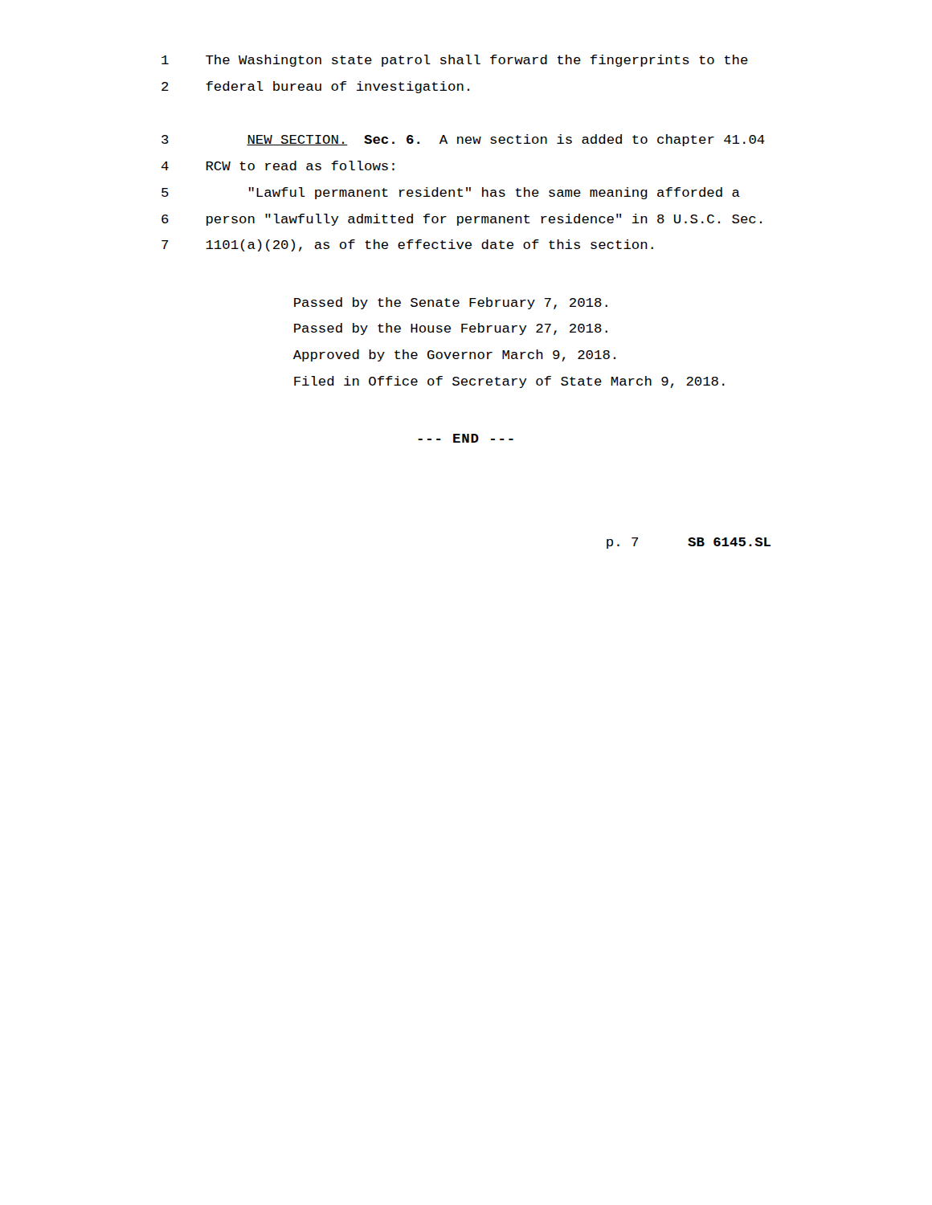1 The Washington state patrol shall forward the fingerprints to the
2 federal bureau of investigation.
3 NEW SECTION. Sec. 6. A new section is added to chapter 41.04
4 RCW to read as follows:
5 "Lawful permanent resident" has the same meaning afforded a
6 person "lawfully admitted for permanent residence" in 8 U.S.C. Sec.
71101(a)(20), as of the effective date of this section.
Passed by the Senate February 7, 2018.
Passed by the House February 27, 2018.
Approved by the Governor March 9, 2018.
Filed in Office of Secretary of State March 9, 2018.
--- END ---
p. 7 SB 6145.SL